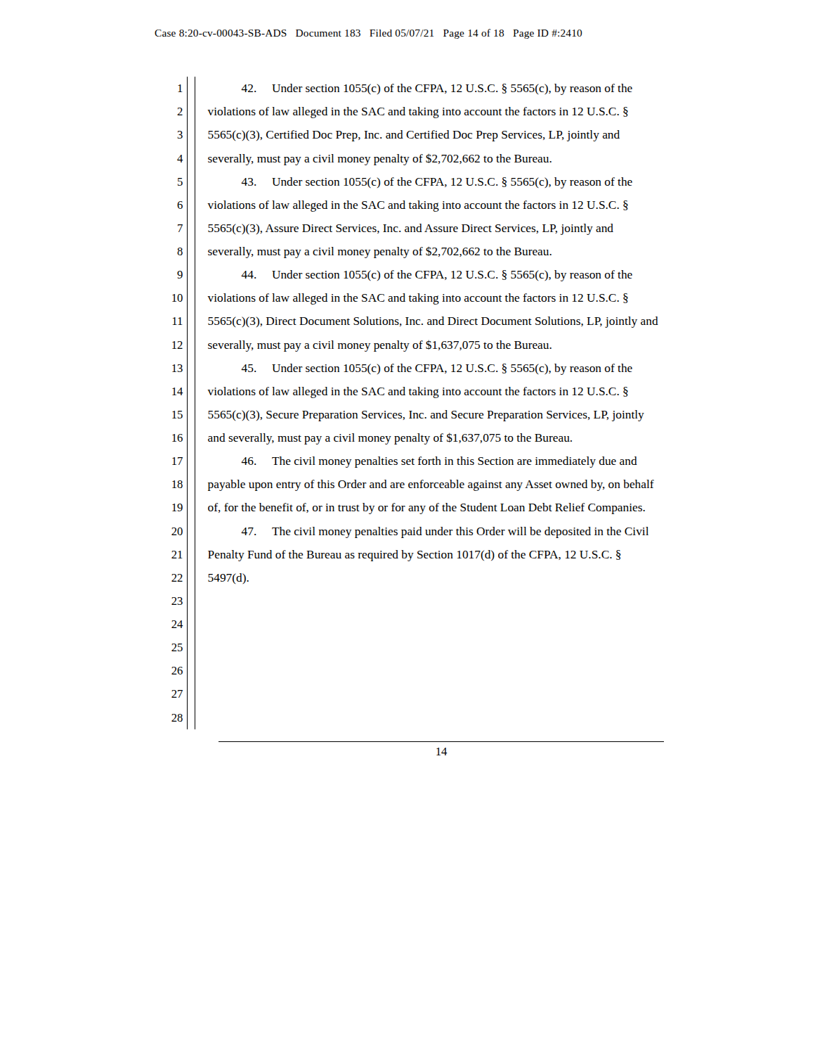Case 8:20-cv-00043-SB-ADS Document 183 Filed 05/07/21 Page 14 of 18 Page ID #:2410
1
2
3
4
5
6
7
8
9
10
11
12
13
14
15
16
17
18
19
20
21
22
23
24
25
26
27
28
42. Under section 1055(c) of the CFPA, 12 U.S.C. § 5565(c), by reason of the violations of law alleged in the SAC and taking into account the factors in 12 U.S.C. § 5565(c)(3), Certified Doc Prep, Inc. and Certified Doc Prep Services, LP, jointly and severally, must pay a civil money penalty of $2,702,662 to the Bureau.
43. Under section 1055(c) of the CFPA, 12 U.S.C. § 5565(c), by reason of the violations of law alleged in the SAC and taking into account the factors in 12 U.S.C. § 5565(c)(3), Assure Direct Services, Inc. and Assure Direct Services, LP, jointly and severally, must pay a civil money penalty of $2,702,662 to the Bureau.
44. Under section 1055(c) of the CFPA, 12 U.S.C. § 5565(c), by reason of the violations of law alleged in the SAC and taking into account the factors in 12 U.S.C. § 5565(c)(3), Direct Document Solutions, Inc. and Direct Document Solutions, LP, jointly and severally, must pay a civil money penalty of $1,637,075 to the Bureau.
45. Under section 1055(c) of the CFPA, 12 U.S.C. § 5565(c), by reason of the violations of law alleged in the SAC and taking into account the factors in 12 U.S.C. § 5565(c)(3), Secure Preparation Services, Inc. and Secure Preparation Services, LP, jointly and severally, must pay a civil money penalty of $1,637,075 to the Bureau.
46. The civil money penalties set forth in this Section are immediately due and payable upon entry of this Order and are enforceable against any Asset owned by, on behalf of, for the benefit of, or in trust by or for any of the Student Loan Debt Relief Companies.
47. The civil money penalties paid under this Order will be deposited in the Civil Penalty Fund of the Bureau as required by Section 1017(d) of the CFPA, 12 U.S.C. § 5497(d).
14